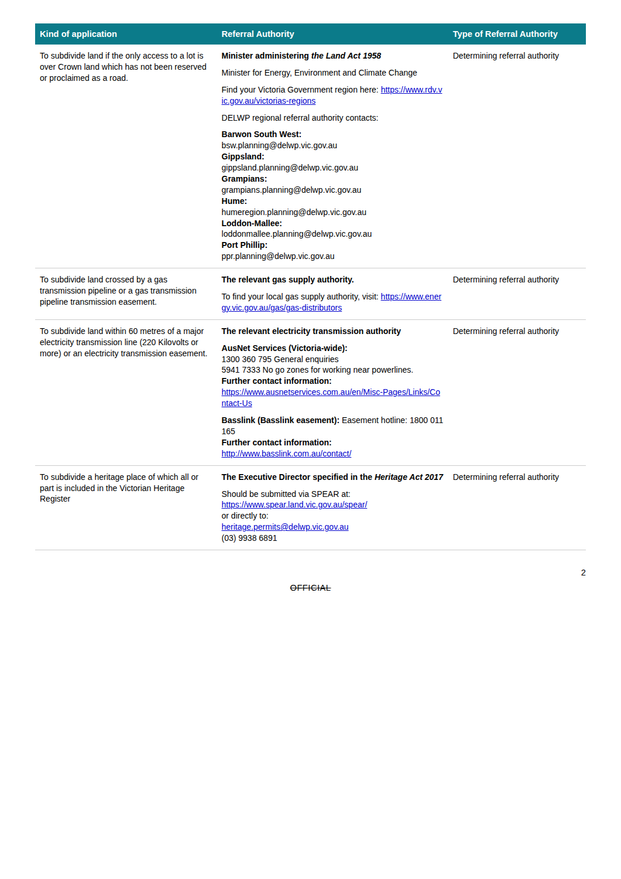| Kind of application | Referral Authority | Type of Referral Authority |
| --- | --- | --- |
| To subdivide land if the only access to a lot is over Crown land which has not been reserved or proclaimed as a road. | Minister administering the Land Act 1958 Minister for Energy, Environment and Climate Change Find your Victoria Government region here: https://www.rdv.vic.gov.au/victorias-regions DELWP regional referral authority contacts: Barwon South West: bsw.planning@delwp.vic.gov.au Gippsland: gippsland.planning@delwp.vic.gov.au Grampians: grampians.planning@delwp.vic.gov.au Hume: humeregion.planning@delwp.vic.gov.au Loddon-Mallee: loddonmallee.planning@delwp.vic.gov.au Port Phillip: ppr.planning@delwp.vic.gov.au | Determining referral authority |
| To subdivide land crossed by a gas transmission pipeline or a gas transmission pipeline transmission easement. | The relevant gas supply authority. To find your local gas supply authority, visit: https://www.energy.vic.gov.au/gas/gas-distributors | Determining referral authority |
| To subdivide land within 60 metres of a major electricity transmission line (220 Kilovolts or more) or an electricity transmission easement. | The relevant electricity transmission authority AusNet Services (Victoria-wide): 1300 360 795 General enquiries 5941 7333 No go zones for working near powerlines. Further contact information: https://www.ausnetservices.com.au/en/Misc-Pages/Links/Contact-Us Basslink (Basslink easement): Easement hotline: 1800 011 165 Further contact information: http://www.basslink.com.au/contact/ | Determining referral authority |
| To subdivide a heritage place of which all or part is included in the Victorian Heritage Register | The Executive Director specified in the Heritage Act 2017 Should be submitted via SPEAR at: https://www.spear.land.vic.gov.au/spear/ or directly to: heritage.permits@delwp.vic.gov.au (03) 9938 6891 | Determining referral authority |
2
OFFICIAL